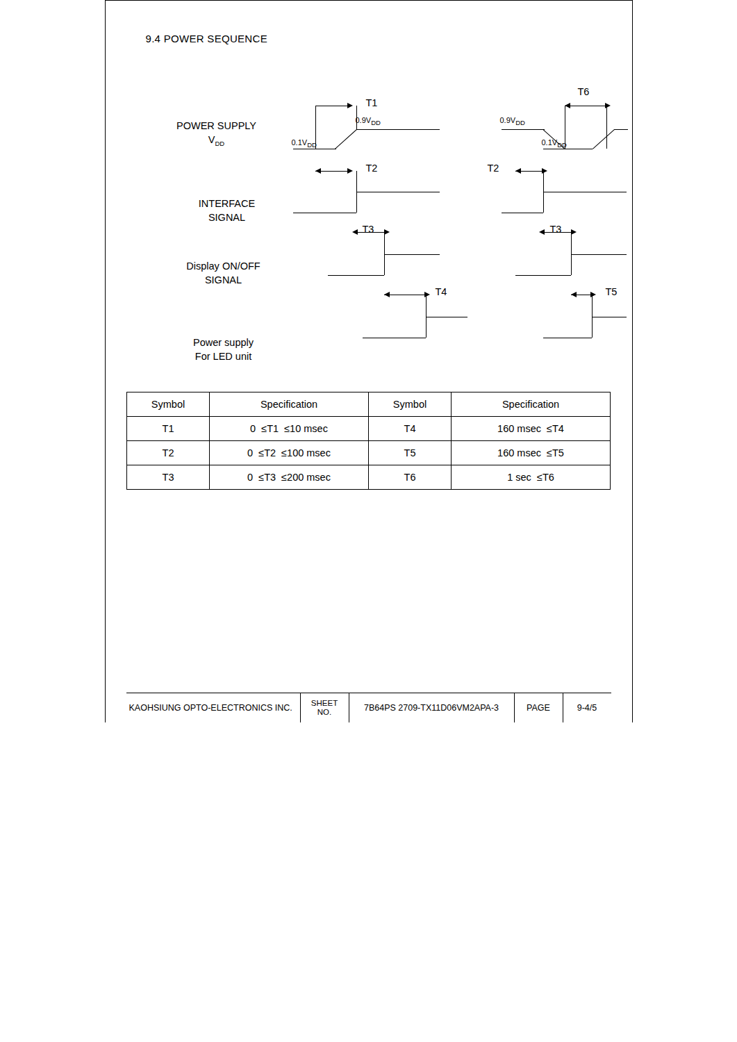9.4 POWER SEQUENCE
POWER SUPPLY
VDD
INTERFACE
SIGNAL
Display ON/OFF
SIGNAL
Power supply
For LED unit
0.1VDD
0.9VDD
T1
T2
T3
T4
0.9VDD
0.1VDD
T6
T2
T3
T5
| Symbol | Specification | Symbol | Specification |
| T1 | 0 ≤T1 ≤10 msec | T4 | 160 msec ≤T4 |
| T2 | 0 ≤T2 ≤100 msec | T5 | 160 msec ≤T5 |
| T3 | 0 ≤T3 ≤200 msec | T6 | 1 sec ≤T6 |
KAOHSIUNG OPTO-ELECTRONICS INC.
SHEET
NO.
7B64PS 2709-TX11D06VM2APA-3
PAGE
9-4/5